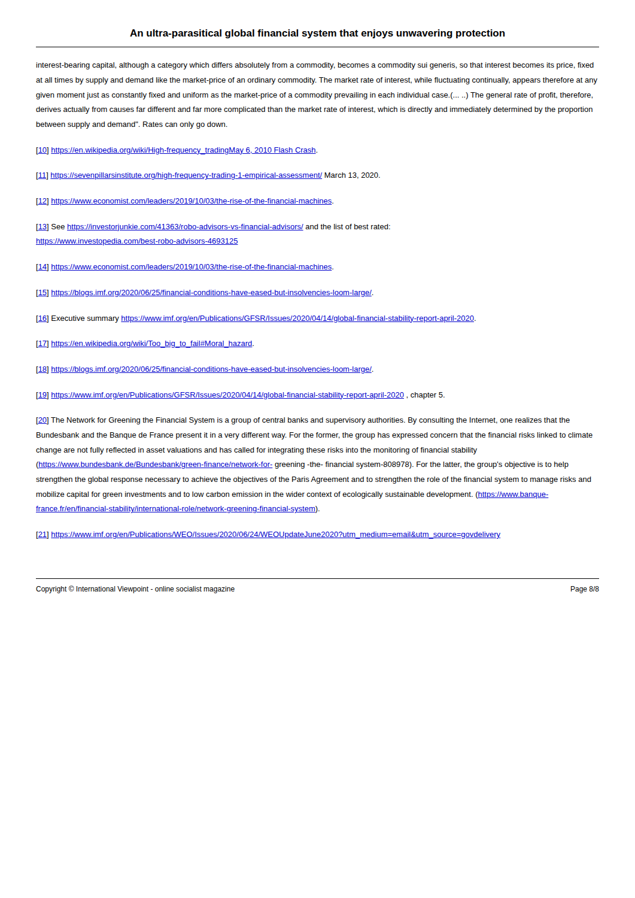An ultra-parasitical global financial system that enjoys unwavering protection
interest-bearing capital, although a category which differs absolutely from a commodity, becomes a commodity sui generis, so that interest becomes its price, fixed at all times by supply and demand like the market-price of an ordinary commodity. The market rate of interest, while fluctuating continually, appears therefore at any given moment just as constantly fixed and uniform as the market-price of a commodity prevailing in each individual case.(... ..) The general rate of profit, therefore, derives actually from causes far different and far more complicated than the market rate of interest, which is directly and immediately determined by the proportion between supply and demand". Rates can only go down.
[10] https://en.wikipedia.org/wiki/High-frequency_trading May 6, 2010 Flash Crash.
[11] https://sevenpillarsinstitute.org/high-frequency-trading-1-empirical-assessment/ March 13, 2020.
[12] https://www.economist.com/leaders/2019/10/03/the-rise-of-the-financial-machines.
[13] See https://investorjunkie.com/41363/robo-advisors-vs-financial-advisors/ and the list of best rated:
https://www.investopedia.com/best-robo-advisors-4693125
[14] https://www.economist.com/leaders/2019/10/03/the-rise-of-the-financial-machines.
[15] https://blogs.imf.org/2020/06/25/financial-conditions-have-eased-but-insolvencies-loom-large/.
[16] Executive summary https://www.imf.org/en/Publications/GFSR/Issues/2020/04/14/global-financial-stability-report-april-2020.
[17] https://en.wikipedia.org/wiki/Too_big_to_fail#Moral_hazard.
[18] https://blogs.imf.org/2020/06/25/financial-conditions-have-eased-but-insolvencies-loom-large/.
[19] https://www.imf.org/en/Publications/GFSR/Issues/2020/04/14/global-financial-stability-report-april-2020 , chapter 5.
[20] The Network for Greening the Financial System is a group of central banks and supervisory authorities. By consulting the Internet, one realizes that the Bundesbank and the Banque de France present it in a very different way. For the former, the group has expressed concern that the financial risks linked to climate change are not fully reflected in asset valuations and has called for integrating these risks into the monitoring of financial stability (https://www.bundesbank.de/Bundesbank/green-finance/network-for- greening -the- financial system-808978). For the latter, the group's objective is to help strengthen the global response necessary to achieve the objectives of the Paris Agreement and to strengthen the role of the financial system to manage risks and mobilize capital for green investments and to low carbon emission in the wider context of ecologically sustainable development. (https://www.banque-france.fr/en/financial-stability/international-role/network-greening-financial-system).
[21] https://www.imf.org/en/Publications/WEO/Issues/2020/06/24/WEOUpdateJune2020?utm_medium=email&utm_source=govdelivery
Copyright © International Viewpoint - online socialist magazine Page 8/8